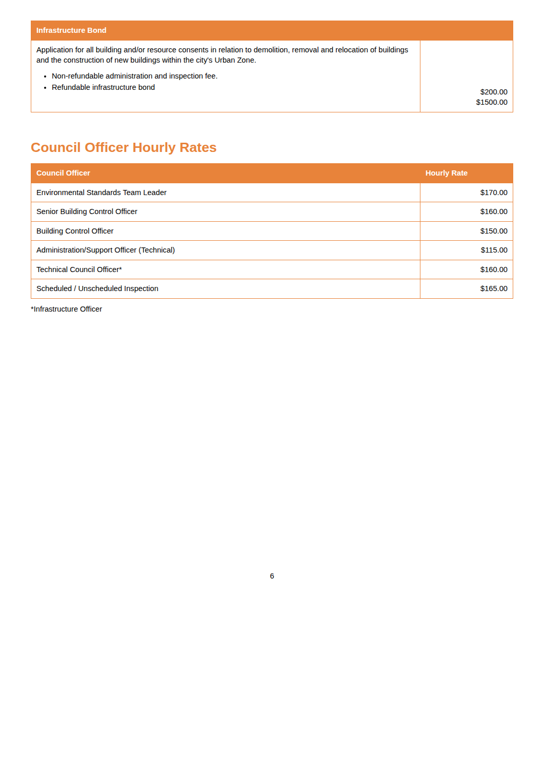| Infrastructure Bond |
| --- |
| Application for all building and/or resource consents in relation to demolition, removal and relocation of buildings and the construction of new buildings within the city's Urban Zone. Non-refundable administration and inspection fee. Refundable infrastructure bond | $200.00 $1500.00 |
Council Officer Hourly Rates
| Council Officer | Hourly Rate |
| --- | --- |
| Environmental Standards Team Leader | $170.00 |
| Senior Building Control Officer | $160.00 |
| Building Control Officer | $150.00 |
| Administration/Support Officer (Technical) | $115.00 |
| Technical Council Officer* | $160.00 |
| Scheduled / Unscheduled Inspection | $165.00 |
*Infrastructure Officer
6